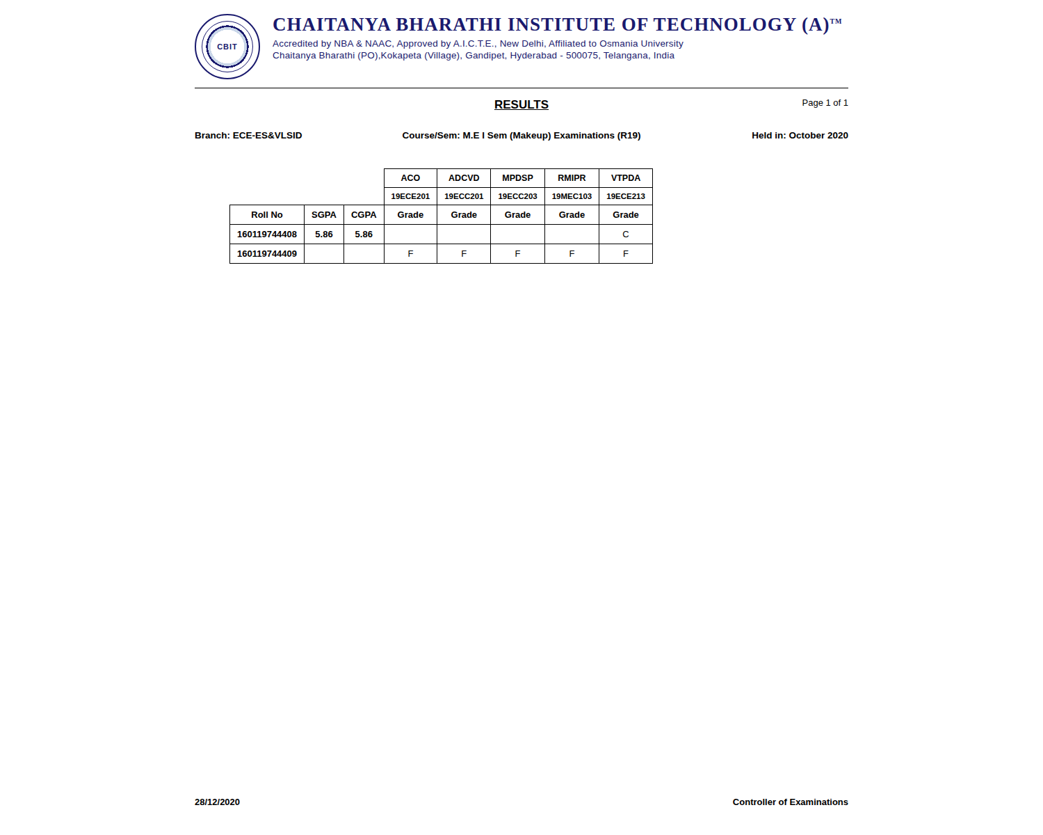CHAITANYA BHARATHI INSTITUTE OF TECHNOLOGY (A)TM
Accredited by NBA & NAAC, Approved by A.I.C.T.E., New Delhi, Affiliated to Osmania University
Chaitanya Bharathi (PO),Kokapeta (Village), Gandipet, Hyderabad - 500075, Telangana, India
RESULTS
Page 1 of 1
Branch: ECE-ES&VLSID
Course/Sem: M.E I Sem (Makeup) Examinations (R19)
Held in: October 2020
| | | | ACO | ADCVD | MPDSP | RMIPR | VTPDA |
| --- | --- | --- | --- | --- | --- | --- | --- |
| | | | 19ECE201 | 19ECC201 | 19ECC203 | 19MEC103 | 19ECE213 |
| Roll No | SGPA | CGPA | Grade | Grade | Grade | Grade | Grade |
| 160119744408 | 5.86 | 5.86 | | | | | C |
| 160119744409 | | | F | F | F | F | F |
28/12/2020
Controller of Examinations